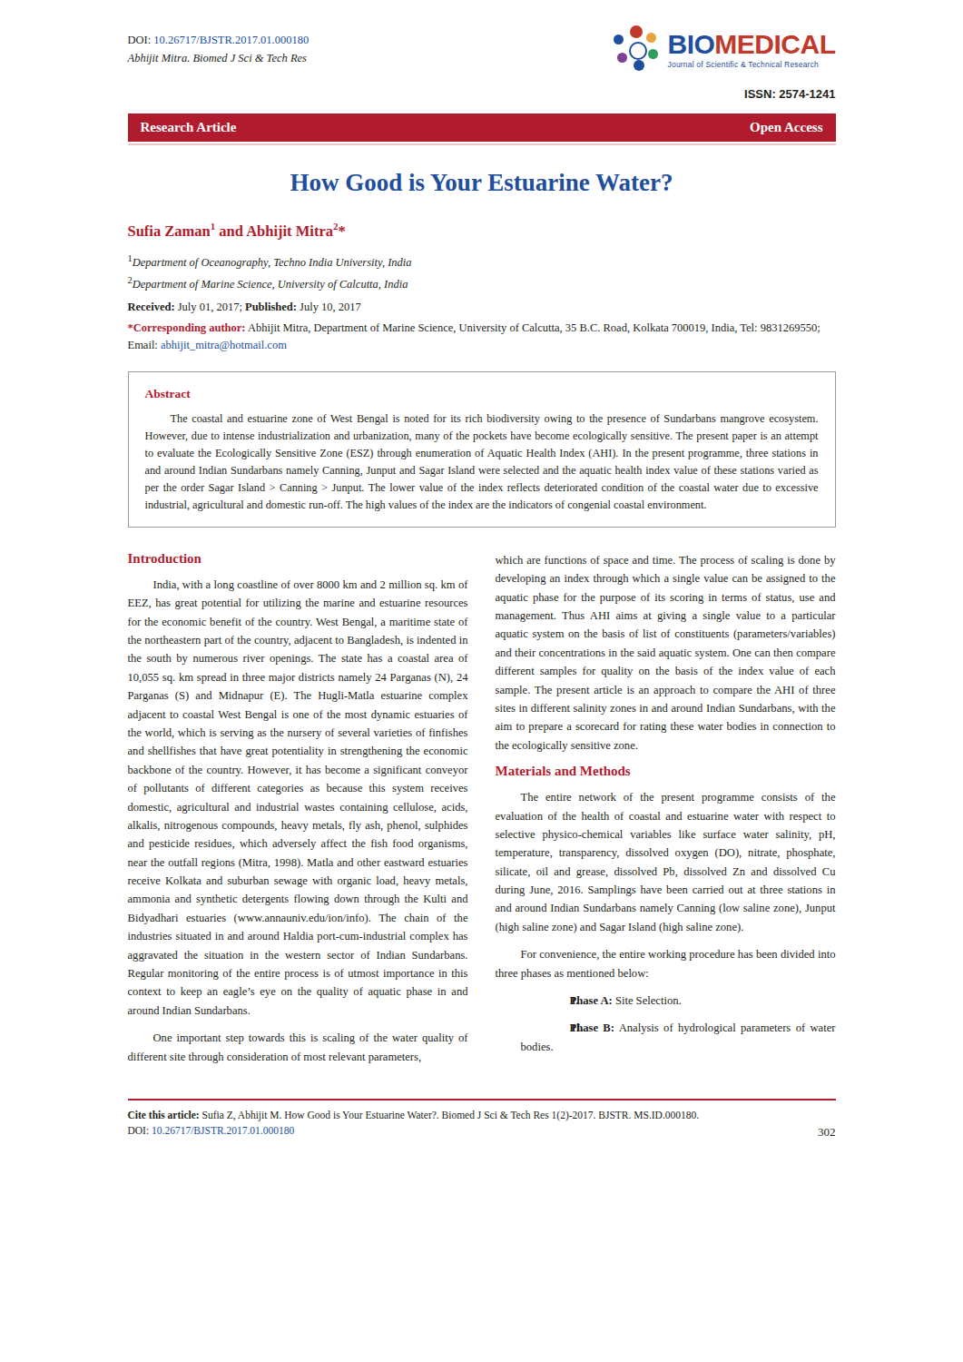DOI: 10.26717/BJSTR.2017.01.000180
Abhijit Mitra. Biomed J Sci & Tech Res
BIO MEDICAL
Journal of Scientific & Technical Research
ISSN: 2574-1241
Research Article Open Access
How Good is Your Estuarine Water?
Sufia Zaman1 and Abhijit Mitra2*
1Department of Oceanography, Techno India University, India
2Department of Marine Science, University of Calcutta, India
Received: July 01, 2017; Published: July 10, 2017
*Corresponding author: Abhijit Mitra, Department of Marine Science, University of Calcutta, 35 B.C. Road, Kolkata 700019, India, Tel: 9831269550;
Email: abhijit_mitra@hotmail.com
Abstract
The coastal and estuarine zone of West Bengal is noted for its rich biodiversity owing to the presence of Sundarbans mangrove ecosystem. However, due to intense industrialization and urbanization, many of the pockets have become ecologically sensitive. The present paper is an attempt to evaluate the Ecologically Sensitive Zone (ESZ) through enumeration of Aquatic Health Index (AHI). In the present programme, three stations in and around Indian Sundarbans namely Canning, Junput and Sagar Island were selected and the aquatic health index value of these stations varied as per the order Sagar Island > Canning > Junput. The lower value of the index reflects deteriorated condition of the coastal water due to excessive industrial, agricultural and domestic run-off. The high values of the index are the indicators of congenial coastal environment.
Introduction
India, with a long coastline of over 8000 km and 2 million sq. km of EEZ, has great potential for utilizing the marine and estuarine resources for the economic benefit of the country. West Bengal, a maritime state of the northeastern part of the country, adjacent to Bangladesh, is indented in the south by numerous river openings. The state has a coastal area of 10,055 sq. km spread in three major districts namely 24 Parganas (N), 24 Parganas (S) and Midnapur (E). The Hugli-Matla estuarine complex adjacent to coastal West Bengal is one of the most dynamic estuaries of the world, which is serving as the nursery of several varieties of finfishes and shellfishes that have great potentiality in strengthening the economic backbone of the country. However, it has become a significant conveyor of pollutants of different categories as because this system receives domestic, agricultural and industrial wastes containing cellulose, acids, alkalis, nitrogenous compounds, heavy metals, fly ash, phenol, sulphides and pesticide residues, which adversely affect the fish food organisms, near the outfall regions (Mitra, 1998). Matla and other eastward estuaries receive Kolkata and suburban sewage with organic load, heavy metals, ammonia and synthetic detergents flowing down through the Kulti and Bidyadhari estuaries (www.annauniv.edu/ion/info). The chain of the industries situated in and around Haldia port-cum-industrial complex has aggravated the situation in the western sector of Indian Sundarbans. Regular monitoring of the entire process is of utmost importance in this context to keep an eagle’s eye on the quality of aquatic phase in and around Indian Sundarbans.
One important step towards this is scaling of the water quality of different site through consideration of most relevant parameters,
which are functions of space and time. The process of scaling is done by developing an index through which a single value can be assigned to the aquatic phase for the purpose of its scoring in terms of status, use and management. Thus AHI aims at giving a single value to a particular aquatic system on the basis of list of constituents (parameters/variables) and their concentrations in the said aquatic system. One can then compare different samples for quality on the basis of the index value of each sample. The present article is an approach to compare the AHI of three sites in different salinity zones in and around Indian Sundarbans, with the aim to prepare a scorecard for rating these water bodies in connection to the ecologically sensitive zone.
Materials and Methods
The entire network of the present programme consists of the evaluation of the health of coastal and estuarine water with respect to selective physico-chemical variables like surface water salinity, pH, temperature, transparency, dissolved oxygen (DO), nitrate, phosphate, silicate, oil and grease, dissolved Pb, dissolved Zn and dissolved Cu during June, 2016. Samplings have been carried out at three stations in and around Indian Sundarbans namely Canning (low saline zone), Junput (high saline zone) and Sagar Island (high saline zone).
For convenience, the entire working procedure has been divided into three phases as mentioned below:
I. Phase A: Site Selection.
II. Phase B: Analysis of hydrological parameters of water bodies.
Cite this article: Sufia Z, Abhijit M. How Good is Your Estuarine Water?. Biomed J Sci & Tech Res 1(2)-2017. BJSTR. MS.ID.000180.
DOI: 10.26717/BJSTR.2017.01.000180
302